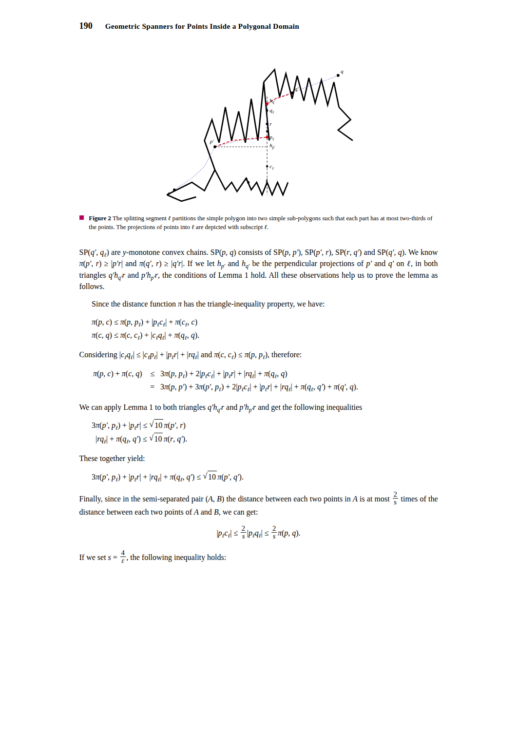190 Geometric Spanners for Points Inside a Polygonal Domain
p p′ q′ q r pℓ qℓ hp′ hq′ cℓ c ℓ
Figure 2 The splitting segment ℓ partitions the simple polygon into two simple sub-polygons such that each part has at most two-thirds of the points. The projections of points into ℓ are depicted with subscript ℓ.
SP(q′, qℓ) are y-monotone convex chains. SP(p, q) consists of SP(p, p′), SP(p′, r), SP(r, q′) and SP(q′, q). We know π(p′, r) ≥ |p′r| and π(q′, r) ≥ |q′r|. If we let hp′ and hq′ be the perpendicular projections of p′ and q′ on ℓ, in both triangles q′hq′r and p′hp′r, the conditions of Lemma 1 hold. All these observations help us to prove the lemma as follows.
Since the distance function π has the triangle-inequality property, we have:
π(p, c) ≤ π(p, pℓ) + |pℓcℓ| + π(cℓ, c)
π(c, q) ≤ π(c, cℓ) + |cℓqℓ| + π(qℓ, q).
Considering |cℓqℓ| ≤ |cℓpℓ| + |pℓr| + |rqℓ| and π(c, cℓ) ≤ π(p, pℓ), therefore:
| π ( p , c ) + π ( c , q ) | ≤ | 3 π ( p , p ℓ ) + 2/ p ℓ c ℓ / + / p ℓ r / + / rq ℓ / + π ( q ℓ , q ) |
| | = | 3 π ( p , p′ ) + 3 π ( p′ , p ℓ ) + 2/ p ℓ c ℓ / + / p ℓ r / + / rq ℓ / + π ( q ℓ , q′ ) + π ( q′ , q ). |
We can apply Lemma 1 to both triangles q′hq′r and p′hp′r and get the following inequalities
3π(p′, pℓ) + |pℓr| ≤ 10 π(p′, r)
|rqℓ| + π(qℓ, q′) ≤ 10 π(r, q′).
These together yield:
3π(p′, pℓ) + |pℓr| + |rqℓ| + π(qℓ, q′) ≤ 10 π(p′, q′).
Finally, since in the semi-separated pair (A, B) the distance between each two points in A is at most 2 s times of the distance between each two points of A and B, we can get:
|pℓcℓ| ≤ 2 s|pℓqℓ| ≤ 2 s π(p, q).
If we set s = 4 ε, the following inequality holds: